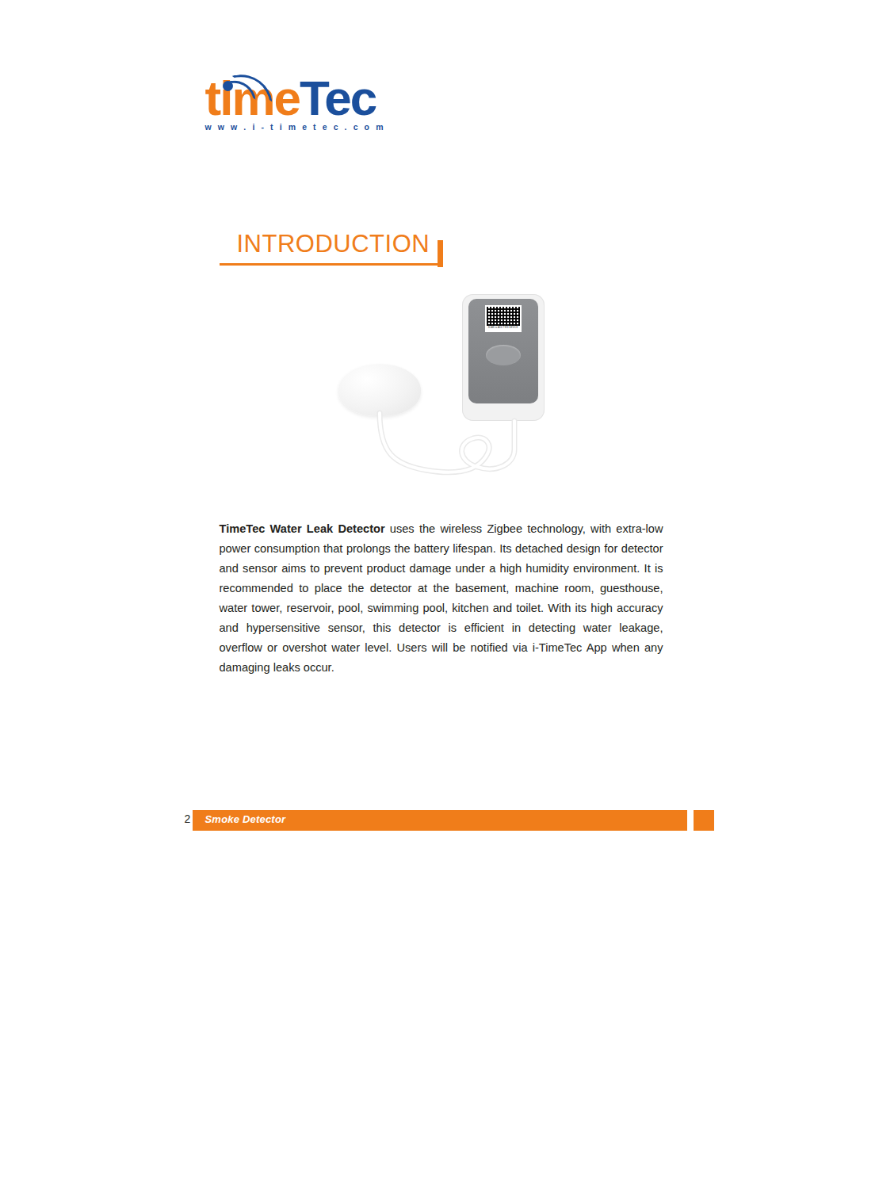time Tec
w w w . i - t i m e t e c . c o m
INTRODUCTION
SCAN to ADD THIS DEVICE
TimeTec Water Leak Detector uses the wireless Zigbee technology, with extra-low power consumption that prolongs the battery lifespan. Its detached design for detector and sensor aims to prevent product damage under a high humidity environment. It is recommended to place the detector at the basement, machine room, guesthouse, water tower, reservoir, pool, swimming pool, kitchen and toilet. With its high accuracy and hypersensitive sensor, this detector is efficient in detecting water leakage, overflow or overshot water level. Users will be notified via i-TimeTec App when any damaging leaks occur.
2 Smoke Detector